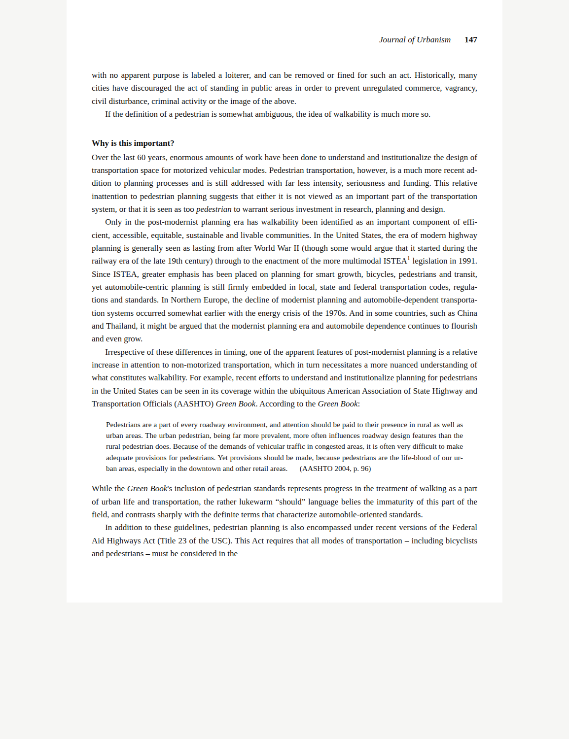Journal of Urbanism 147
with no apparent purpose is labeled a loiterer, and can be removed or fined for such an act. Historically, many cities have discouraged the act of standing in public areas in order to prevent unregulated commerce, vagrancy, civil disturbance, criminal activity or the image of the above.
If the definition of a pedestrian is somewhat ambiguous, the idea of walkability is much more so.
Why is this important?
Over the last 60 years, enormous amounts of work have been done to understand and institutionalize the design of transportation space for motorized vehicular modes. Pedestrian transportation, however, is a much more recent addition to planning processes and is still addressed with far less intensity, seriousness and funding. This relative inattention to pedestrian planning suggests that either it is not viewed as an important part of the transportation system, or that it is seen as too pedestrian to warrant serious investment in research, planning and design.
Only in the post-modernist planning era has walkability been identified as an important component of efficient, accessible, equitable, sustainable and livable communities. In the United States, the era of modern highway planning is generally seen as lasting from after World War II (though some would argue that it started during the railway era of the late 19th century) through to the enactment of the more multimodal ISTEA1 legislation in 1991. Since ISTEA, greater emphasis has been placed on planning for smart growth, bicycles, pedestrians and transit, yet automobile-centric planning is still firmly embedded in local, state and federal transportation codes, regulations and standards. In Northern Europe, the decline of modernist planning and automobile-dependent transportation systems occurred somewhat earlier with the energy crisis of the 1970s. And in some countries, such as China and Thailand, it might be argued that the modernist planning era and automobile dependence continues to flourish and even grow.
Irrespective of these differences in timing, one of the apparent features of post-modernist planning is a relative increase in attention to non-motorized transportation, which in turn necessitates a more nuanced understanding of what constitutes walkability. For example, recent efforts to understand and institutionalize planning for pedestrians in the United States can be seen in its coverage within the ubiquitous American Association of State Highway and Transportation Officials (AASHTO) Green Book. According to the Green Book:
Pedestrians are a part of every roadway environment, and attention should be paid to their presence in rural as well as urban areas. The urban pedestrian, being far more prevalent, more often influences roadway design features than the rural pedestrian does. Because of the demands of vehicular traffic in congested areas, it is often very difficult to make adequate provisions for pedestrians. Yet provisions should be made, because pedestrians are the life-blood of our urban areas, especially in the downtown and other retail areas.(AASHTO 2004, p. 96)
While the Green Book's inclusion of pedestrian standards represents progress in the treatment of walking as a part of urban life and transportation, the rather lukewarm “should” language belies the immaturity of this part of the field, and contrasts sharply with the definite terms that characterize automobile-oriented standards.
In addition to these guidelines, pedestrian planning is also encompassed under recent versions of the Federal Aid Highways Act (Title 23 of the USC). This Act requires that all modes of transportation – including bicyclists and pedestrians – must be considered in the